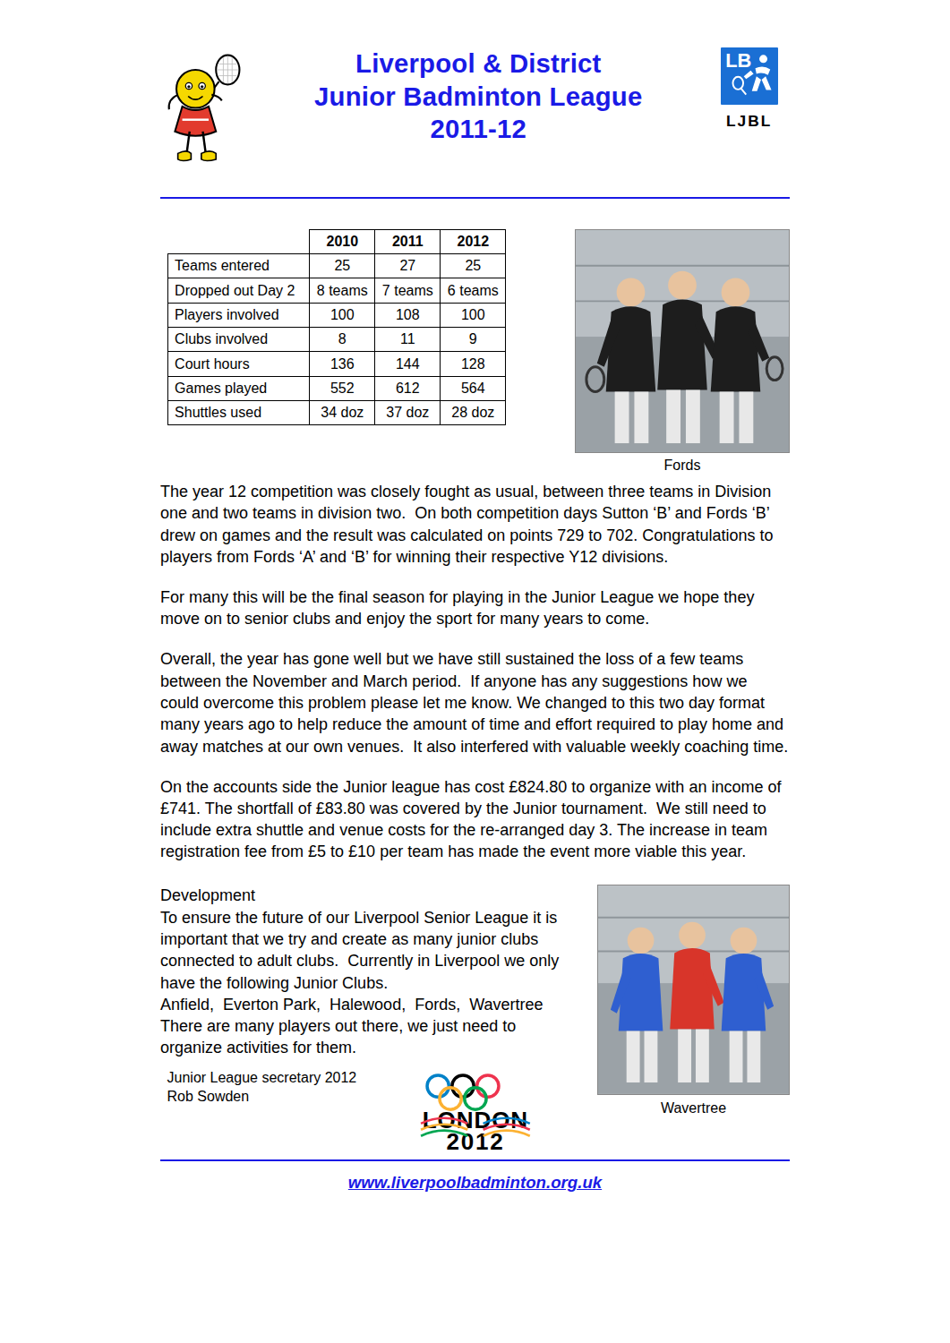Liverpool & District
Junior Badminton League
2011-12
LB
LJBL
| | 2010 | 2011 | 2012 |
| --- | --- | --- | --- |
| Teams entered | 25 | 27 | 25 |
| Dropped out Day 2 | 8 teams | 7 teams | 6 teams |
| Players involved | 100 | 108 | 100 |
| Clubs involved | 8 | 11 | 9 |
| Court hours | 136 | 144 | 128 |
| Games played | 552 | 612 | 564 |
| Shuttles used | 34 doz | 37 doz | 28 doz |
Fords
The year 12 competition was closely fought as usual, between three teams in Division one and two teams in division two. On both competition days Sutton ‘B’ and Fords ‘B’ drew on games and the result was calculated on points 729 to 702. Congratulations to players from Fords ‘A’ and ‘B’ for winning their respective Y12 divisions.
For many this will be the final season for playing in the Junior League we hope they move on to senior clubs and enjoy the sport for many years to come.
Overall, the year has gone well but we have still sustained the loss of a few teams between the November and March period. If anyone has any suggestions how we could overcome this problem please let me know. We changed to this two day format many years ago to help reduce the amount of time and effort required to play home and away matches at our own venues. It also interfered with valuable weekly coaching time.
On the accounts side the Junior league has cost £824.80 to organize with an income of £741. The shortfall of £83.80 was covered by the Junior tournament. We still need to include extra shuttle and venue costs for the re-arranged day 3. The increase in team registration fee from £5 to £10 per team has made the event more viable this year.
Development
To ensure the future of our Liverpool Senior League it is important that we try and create as many junior clubs connected to adult clubs. Currently in Liverpool we only have the following Junior Clubs.
Anfield, Everton Park, Halewood, Fords, Wavertree
There are many players out there, we just need to organize activities for them.
Junior League secretary 2012
Rob Sowden
Wavertree
LONDON 2012
www.liverpoolbadminton.org.uk